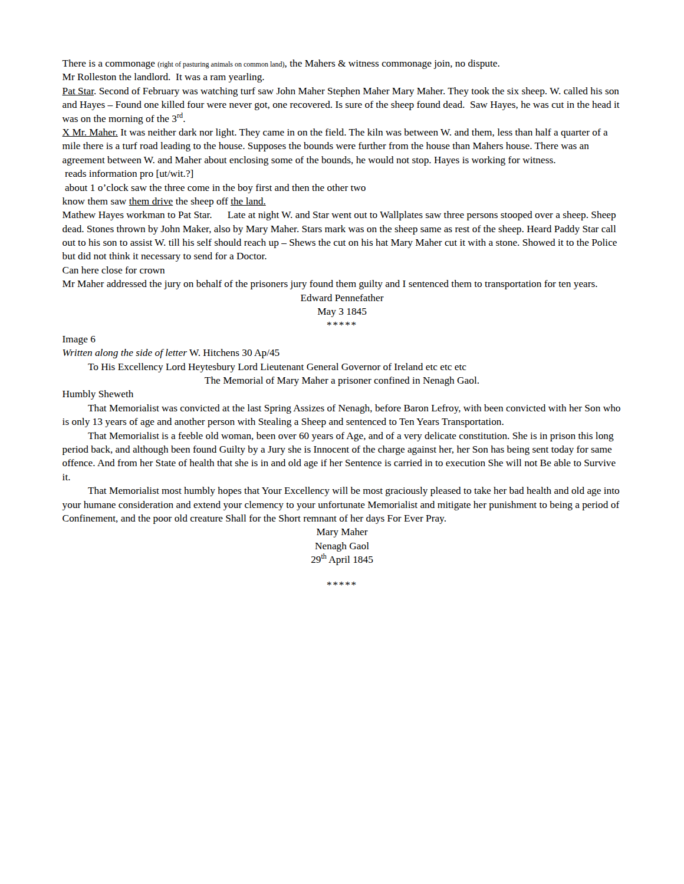There is a commonage (right of pasturing animals on common land), the Mahers & witness commonage join, no dispute.
Mr Rolleston the landlord. It was a ram yearling.
Pat Star. Second of February was watching turf saw John Maher Stephen Maher Mary Maher. They took the six sheep. W. called his son and Hayes – Found one killed four were never got, one recovered. Is sure of the sheep found dead. Saw Hayes, he was cut in the head it was on the morning of the 3rd.
X Mr. Maher. It was neither dark nor light. They came in on the field. The kiln was between W. and them, less than half a quarter of a mile there is a turf road leading to the house. Supposes the bounds were further from the house than Mahers house. There was an agreement between W. and Maher about enclosing some of the bounds, he would not stop. Hayes is working for witness.
reads information pro [ut/wit.?]
about 1 o’clock saw the three come in the boy first and then the other two
know them saw them drive the sheep off the land.
Mathew Hayes workman to Pat Star. Late at night W. and Star went out to Wallplates saw three persons stooped over a sheep. Sheep dead. Stones thrown by John Maker, also by Mary Maher. Stars mark was on the sheep same as rest of the sheep. Heard Paddy Star call out to his son to assist W. till his self should reach up – Shews the cut on his hat Mary Maher cut it with a stone. Showed it to the Police but did not think it necessary to send for a Doctor.
Can here close for crown
Mr Maher addressed the jury on behalf of the prisoners jury found them guilty and I sentenced them to transportation for ten years.
Edward Pennefather
May 3 1845
*****
Image 6
Written along the side of letter W. Hitchens 30 Ap/45
To His Excellency Lord Heytesbury Lord Lieutenant General Governor of Ireland etc etc etc
The Memorial of Mary Maher a prisoner confined in Nenagh Gaol.
Humbly Sheweth
That Memorialist was convicted at the last Spring Assizes of Nenagh, before Baron Lefroy, with been convicted with her Son who is only 13 years of age and another person with Stealing a Sheep and sentenced to Ten Years Transportation.
That Memorialist is a feeble old woman, been over 60 years of Age, and of a very delicate constitution. She is in prison this long period back, and although been found Guilty by a Jury she is Innocent of the charge against her, her Son has being sent today for same offence. And from her State of health that she is in and old age if her Sentence is carried in to execution She will not Be able to Survive it.
That Memorialist most humbly hopes that Your Excellency will be most graciously pleased to take her bad health and old age into your humane consideration and extend your clemency to your unfortunate Memorialist and mitigate her punishment to being a period of Confinement, and the poor old creature Shall for the Short remnant of her days For Ever Pray.
Mary Maher
Nenagh Gaol
29th April 1845
*****